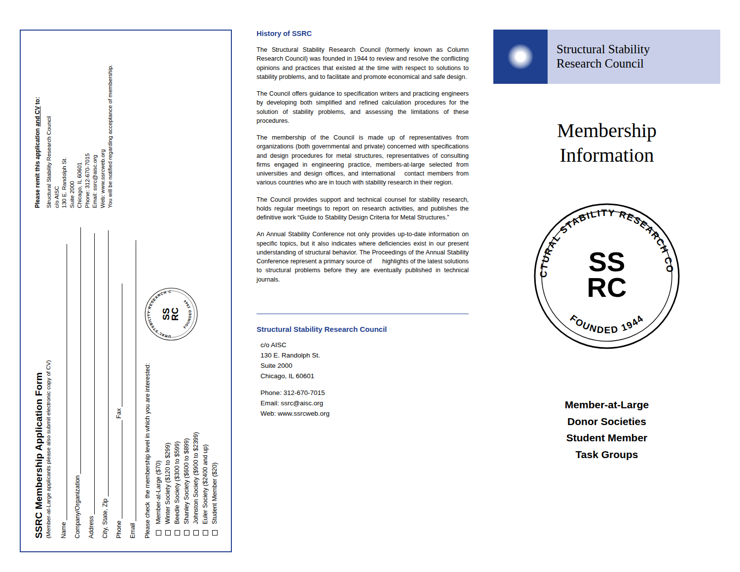SSRC Membership Application Form
(Member-at-Large applicants please also submit electronic copy of CV)
Name
Company/Organization
Address
City, State, Zip
Phone Fax
Email
Please check the membership level in which you are interested:
Member-at-Large ($70)
Winter Society ($120 to $299)
Beedle Society ($300 to $599)
Shanley Society ($600 to $899)
Johnston Society ($900 to $2399)
Euler Society ($2400 and up)
Student Member ($20)
Please remit this application and CV to: Structural Stability Research Council
c/o AISC
130 E. Randolph St.
Suite 2000
Chicago, IL 60601
Phone: 312-670-7015
Email: ssrc@aisc.org
Web: www.ssrcweb.org
You will be notified regarding acceptance of membership.
STRUCTURAL STABILITY RESEARCH COUNCIL FOUNDED 1944 SS RC
History of SSRC
The Structural Stability Research Council (formerly known as Column Research Council) was founded in 1944 to review and resolve the conflicting opinions and practices that existed at the time with respect to solutions to stability problems, and to facilitate and promote economical and safe design.
The Council offers guidance to specification writers and practicing engineers by developing both simplified and refined calculation procedures for the solution of stability problems, and assessing the limitations of these procedures.
The membership of the Council is made up of representatives from organizations (both governmental and private) concerned with specifications and design procedures for metal structures, representatives of consulting firms engaged in engineering practice, members-at-large selected from universities and design offices, and international contact members from various countries who are in touch with stability research in their region.
The Council provides support and technical counsel for stability research, holds regular meetings to report on research activities, and publishes the definitive work “Guide to Stability Design Criteria for Metal Structures.”
An Annual Stability Conference not only provides up-to-date information on specific topics, but it also indicates where deficiencies exist in our present understanding of structural behavior. The Proceedings of the Annual Stability Conference represent a primary source of highlights of the latest solutions to structural problems before they are eventually published in technical journals.
Structural Stability Research Council
c/o AISC
130 E. Randolph St.
Suite 2000
Chicago, IL 60601 Phone: 312-670-7015
Email: ssrc@aisc.org
Web: www.ssrcweb.org
Structural Stability
Research Council
Membership
Information
STRUCTURAL STABILITY RESEARCH COUNCIL FOUNDED 1944 SS RC
Member-at-Large
Donor Societies
Student Member
Task Groups